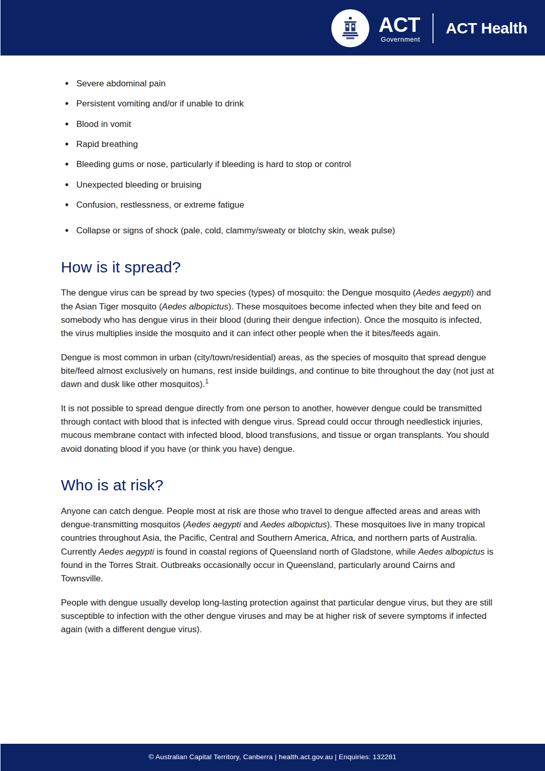ACT Government
ACT Health
Severe abdominal pain
Persistent vomiting and/or if unable to drink
Blood in vomit
Rapid breathing
Bleeding gums or nose, particularly if bleeding is hard to stop or control
Unexpected bleeding or bruising
Confusion, restlessness, or extreme fatigue
Collapse or signs of shock (pale, cold, clammy/sweaty or blotchy skin, weak pulse)
How is it spread?
The dengue virus can be spread by two species (types) of mosquito: the Dengue mosquito (Aedes aegypti) and the Asian Tiger mosquito (Aedes albopictus). These mosquitoes become infected when they bite and feed on somebody who has dengue virus in their blood (during their dengue infection). Once the mosquito is infected, the virus multiplies inside the mosquito and it can infect other people when the it bites/feeds again.
Dengue is most common in urban (city/town/residential) areas, as the species of mosquito that spread dengue bite/feed almost exclusively on humans, rest inside buildings, and continue to bite throughout the day (not just at dawn and dusk like other mosquitos).1
It is not possible to spread dengue directly from one person to another, however dengue could be transmitted through contact with blood that is infected with dengue virus. Spread could occur through needlestick injuries, mucous membrane contact with infected blood, blood transfusions, and tissue or organ transplants. You should avoid donating blood if you have (or think you have) dengue.
Who is at risk?
Anyone can catch dengue. People most at risk are those who travel to dengue affected areas and areas with dengue-transmitting mosquitos (Aedes aegypti and Aedes albopictus). These mosquitoes live in many tropical countries throughout Asia, the Pacific, Central and Southern America, Africa, and northern parts of Australia. Currently Aedes aegypti is found in coastal regions of Queensland north of Gladstone, while Aedes albopictus is found in the Torres Strait. Outbreaks occasionally occur in Queensland, particularly around Cairns and Townsville.
People with dengue usually develop long-lasting protection against that particular dengue virus, but they are still susceptible to infection with the other dengue viruses and may be at higher risk of severe symptoms if infected again (with a different dengue virus).
© Australian Capital Territory, Canberra | health.act.gov.au | Enquiries: 132281